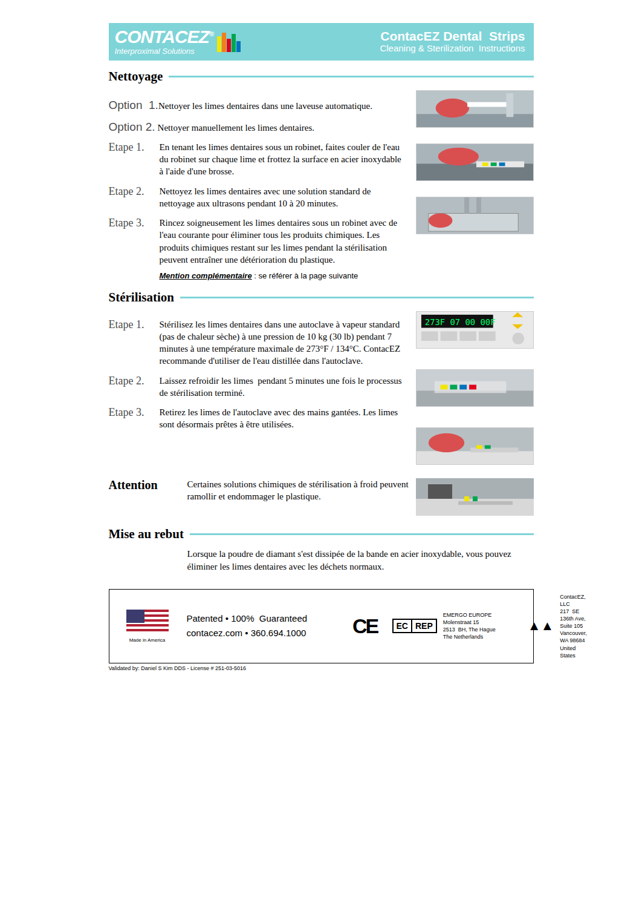CONTACEZ®
Interproximal Solutions
ContacEZ Dental Strips
Cleaning & Sterilization Instructions
Nettoyage
Option 1. Nettoyer les limes dentaires dans une laveuse automatique.
Option 2. Nettoyer manuellement les limes dentaires.
Etape 1.
En tenant les limes dentaires sous un robinet, faites couler de l'eau du robinet sur chaque lime et frottez la surface en acier inoxydable à l'aide d'une brosse.
Etape 2.
Nettoyez les limes dentaires avec une solution standard de nettoyage aux ultrasons pendant 10 à 20 minutes.
Etape 3.
Rincez soigneusement les limes dentaires sous un robinet avec de l'eau courante pour éliminer tous les produits chimiques. Les produits chimiques restant sur les limes pendant la stérilisation peuvent entraîner une détérioration du plastique.
Mention complémentaire : se référer à la page suivante
Stérilisation
Etape 1.
Stérilisez les limes dentaires dans une autoclave à vapeur standard (pas de chaleur sèche) à une pression de 10 kg (30 lb) pendant 7 minutes à une température maximale de 273°F / 134°C. ContacEZ recommande d'utiliser de l'eau distillée dans l'autoclave.
Etape 2.
Laissez refroidir les limes pendant 5 minutes une fois le processus de stérilisation terminé.
Etape 3.
Retirez les limes de l'autoclave avec des mains gantées. Les limes sont désormais prêtes à être utilisées.
Attention
Certaines solutions chimiques de stérilisation à froid peuvent ramollir et endommager le plastique.
Mise au rebut
Lorsque la poudre de diamant s'est dissipée de la bande en acier inoxydable, vous pouvez éliminer les limes dentaires avec les déchets normaux.
Made in America
Patented • 100% Guaranteed
contacez.com • 360.694.1000
CE
EC REP
EMERGO EUROPE
Molenstraat 15
2513 BH, The Hague
The Netherlands
▲▲
ContacEZ, LLC
217 SE 136th Ave, Suite 105
Vancouver, WA 98684
United States
Validated by: Daniel S Kim DDS - License # 251-03-5016